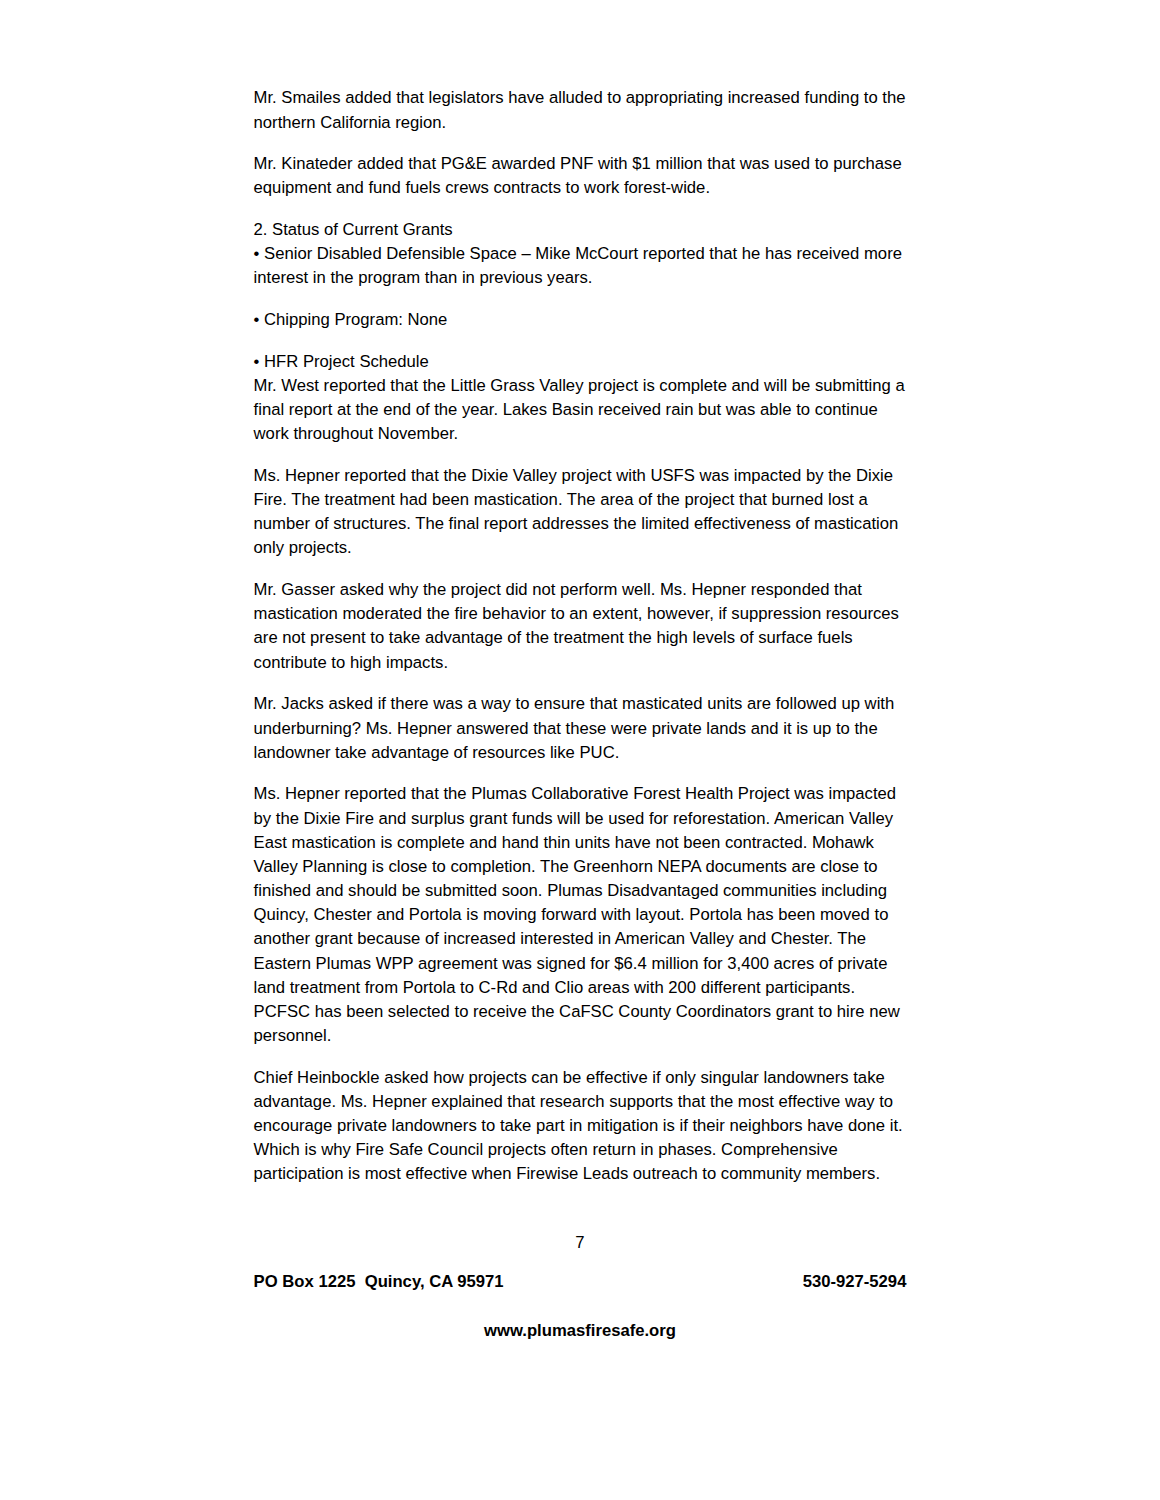Mr. Smailes added that legislators have alluded to appropriating increased funding to the northern California region.
Mr. Kinateder added that PG&E awarded PNF with $1 million that was used to purchase equipment and fund fuels crews contracts to work forest-wide.
2. Status of Current Grants
• Senior Disabled Defensible Space – Mike McCourt reported that he has received more interest in the program than in previous years.
• Chipping Program: None
• HFR Project Schedule
Mr. West reported that the Little Grass Valley project is complete and will be submitting a final report at the end of the year. Lakes Basin received rain but was able to continue work throughout November.
Ms. Hepner reported that the Dixie Valley project with USFS was impacted by the Dixie Fire. The treatment had been mastication. The area of the project that burned lost a number of structures. The final report addresses the limited effectiveness of mastication only projects.
Mr. Gasser asked why the project did not perform well. Ms. Hepner responded that mastication moderated the fire behavior to an extent, however, if suppression resources are not present to take advantage of the treatment the high levels of surface fuels contribute to high impacts.
Mr. Jacks asked if there was a way to ensure that masticated units are followed up with underburning? Ms. Hepner answered that these were private lands and it is up to the landowner take advantage of resources like PUC.
Ms. Hepner reported that the Plumas Collaborative Forest Health Project was impacted by the Dixie Fire and surplus grant funds will be used for reforestation. American Valley East mastication is complete and hand thin units have not been contracted. Mohawk Valley Planning is close to completion. The Greenhorn NEPA documents are close to finished and should be submitted soon. Plumas Disadvantaged communities including Quincy, Chester and Portola is moving forward with layout. Portola has been moved to another grant because of increased interested in American Valley and Chester. The Eastern Plumas WPP agreement was signed for $6.4 million for 3,400 acres of private land treatment from Portola to C-Rd and Clio areas with 200 different participants. PCFSC has been selected to receive the CaFSC County Coordinators grant to hire new personnel.
Chief Heinbockle asked how projects can be effective if only singular landowners take advantage. Ms. Hepner explained that research supports that the most effective way to encourage private landowners to take part in mitigation is if their neighbors have done it. Which is why Fire Safe Council projects often return in phases. Comprehensive participation is most effective when Firewise Leads outreach to community members.
7
PO Box 1225 Quincy, CA 95971
530-927-5294
www.plumasfiresafe.org